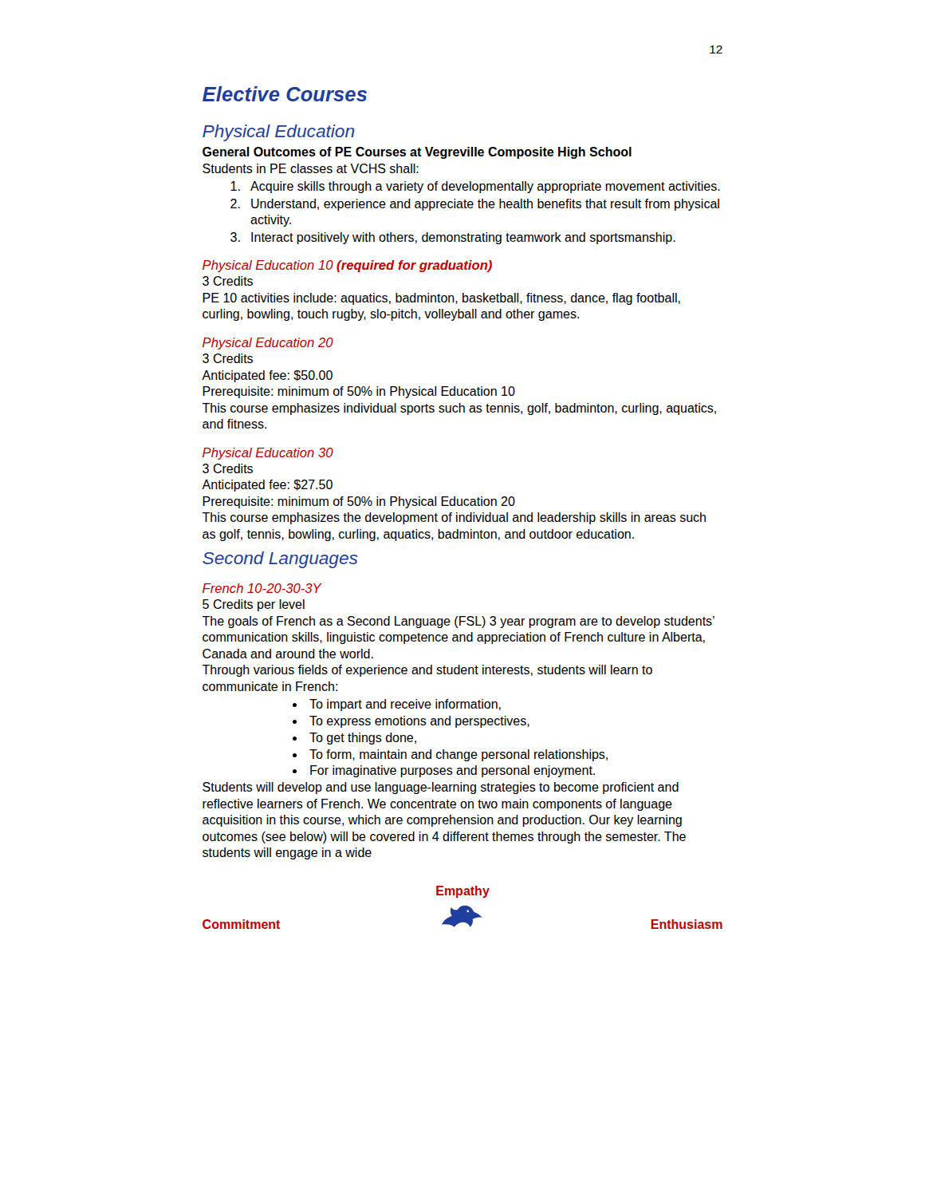12
Elective Courses
Physical Education
General Outcomes of PE Courses at Vegreville Composite High School
Students in PE classes at VCHS shall:
Acquire skills through a variety of developmentally appropriate movement activities.
Understand, experience and appreciate the health benefits that result from physical activity.
Interact positively with others, demonstrating teamwork and sportsmanship.
Physical Education 10 (required for graduation)
3 Credits
PE 10 activities include: aquatics, badminton, basketball, fitness, dance, flag football, curling, bowling, touch rugby, slo-pitch, volleyball and other games.
Physical Education 20
3 Credits
Anticipated fee: $50.00
Prerequisite: minimum of 50% in Physical Education 10
This course emphasizes individual sports such as tennis, golf, badminton, curling, aquatics, and fitness.
Physical Education 30
3 Credits
Anticipated fee: $27.50
Prerequisite: minimum of 50% in Physical Education 20
This course emphasizes the development of individual and leadership skills in areas such as golf, tennis, bowling, curling, aquatics, badminton, and outdoor education.
Second Languages
French 10-20-30-3Y
5 Credits per level
The goals of French as a Second Language (FSL) 3 year program are to develop students’ communication skills, linguistic competence and appreciation of French culture in Alberta, Canada and around the world.
Through various fields of experience and student interests, students will learn to communicate in French:
To impart and receive information,
To express emotions and perspectives,
To get things done,
To form, maintain and change personal relationships,
For imaginative purposes and personal enjoyment.
Students will develop and use language-learning strategies to become proficient and reflective learners of French. We concentrate on two main components of language acquisition in this course, which are comprehension and production. Our key learning outcomes (see below) will be covered in 4 different themes through the semester. The students will engage in a wide
Commitment
Empathy
Enthusiasm